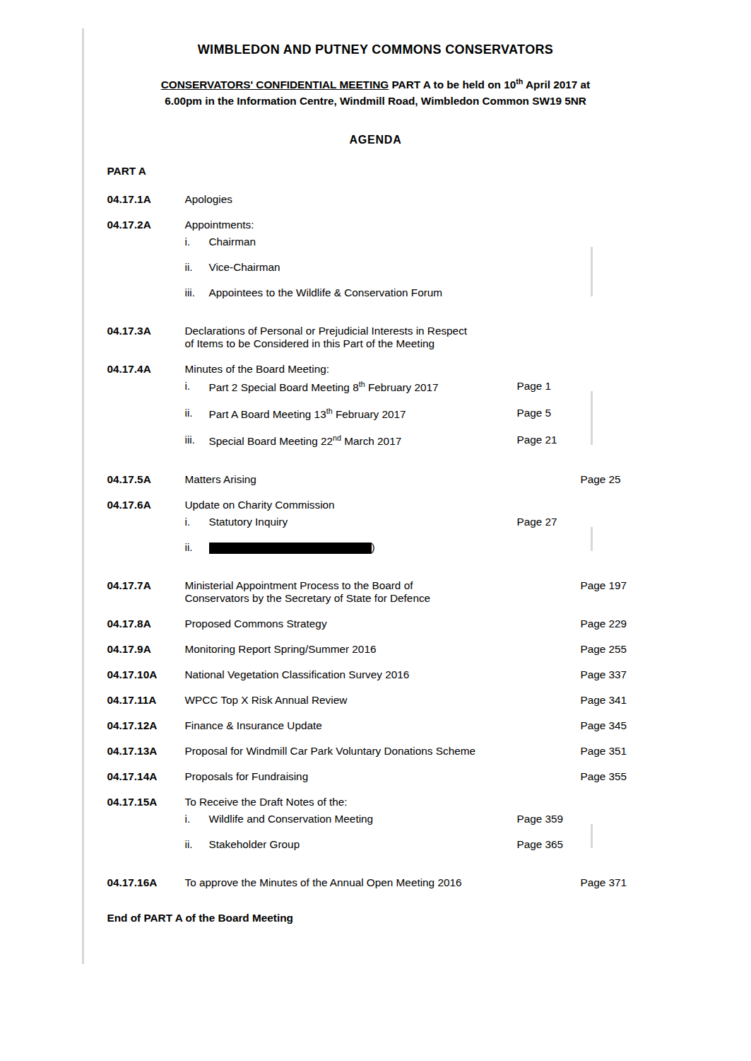WIMBLEDON AND PUTNEY COMMONS CONSERVATORS
CONSERVATORS' CONFIDENTIAL MEETING PART A to be held on 10th April 2017 at
6.00pm in the Information Centre, Windmill Road, Wimbledon Common SW19 5NR
AGENDA
PART A
| 04.17.1A | Apologies | |
| 04.17.2A | Appointments: / i. / Chairman / / ii. / Vice-Chairman / / iii. / Appointees to the Wildlife & Conservation Forum / | |
| 04.17.3A | Declarations of Personal or Prejudicial Interests in Respect of Items to be Considered in this Part of the Meeting | |
| 04.17.4A | Minutes of the Board Meeting: / i. / Part 2 Special Board Meeting 8 th February 2017 / Page 1 / / ii. / Part A Board Meeting 13 th February 2017 / Page 5 / / iii. / Special Board Meeting 22 nd March 2017 / Page 21 / | |
| 04.17.5A | Matters Arising | Page 25 |
| 04.17.6A | Update on Charity Commission / i. / Statutory Inquiry / Page 27 / / ii. / ) / / | |
| 04.17.7A | Ministerial Appointment Process to the Board of Conservators by the Secretary of State for Defence | Page 197 |
| 04.17.8A | Proposed Commons Strategy | Page 229 |
| 04.17.9A | Monitoring Report Spring/Summer 2016 | Page 255 |
| 04.17.10A | National Vegetation Classification Survey 2016 | Page 337 |
| 04.17.11A | WPCC Top X Risk Annual Review | Page 341 |
| 04.17.12A | Finance & Insurance Update | Page 345 |
| 04.17.13A | Proposal for Windmill Car Park Voluntary Donations Scheme | Page 351 |
| 04.17.14A | Proposals for Fundraising | Page 355 |
| 04.17.15A | To Receive the Draft Notes of the: / i. / Wildlife and Conservation Meeting / Page 359 / / ii. / Stakeholder Group / Page 365 / | |
| 04.17.16A | To approve the Minutes of the Annual Open Meeting 2016 | Page 371 |
End of PART A of the Board Meeting